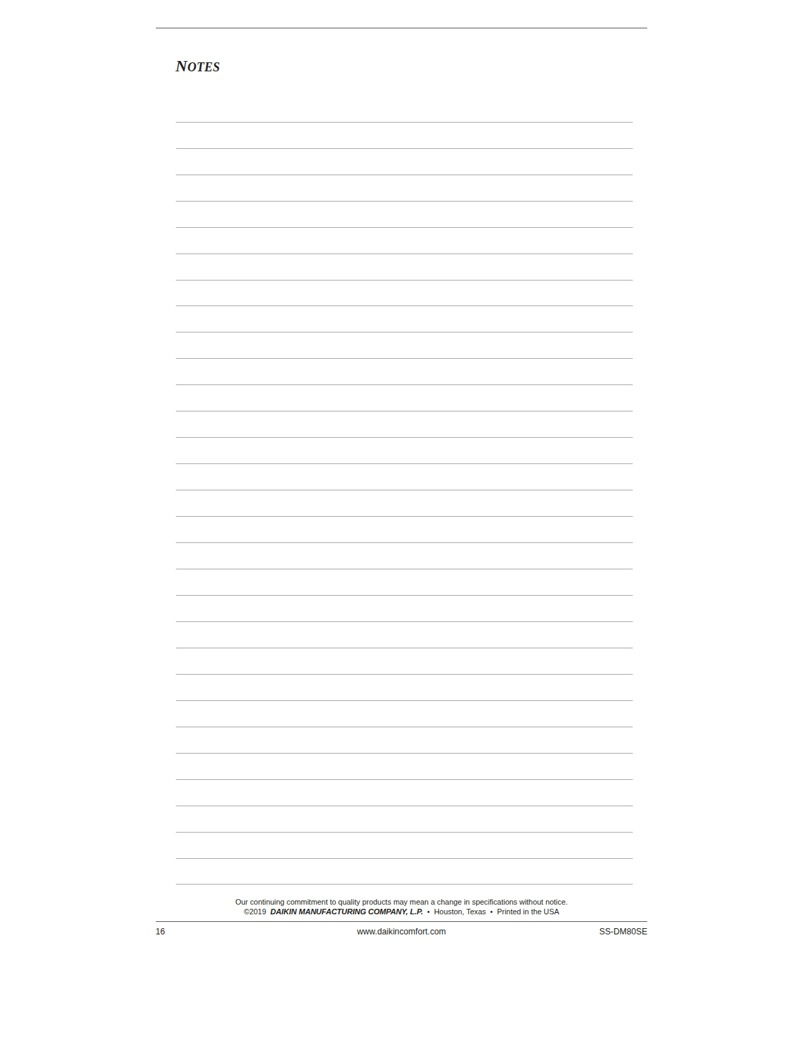NOTES
Our continuing commitment to quality products may mean a change in specifications without notice.
©2019 DAIKIN MANUFACTURING COMPANY, L.P. • Houston, Texas • Printed in the USA
16 www.daikincomfort.com SS-DM80SE